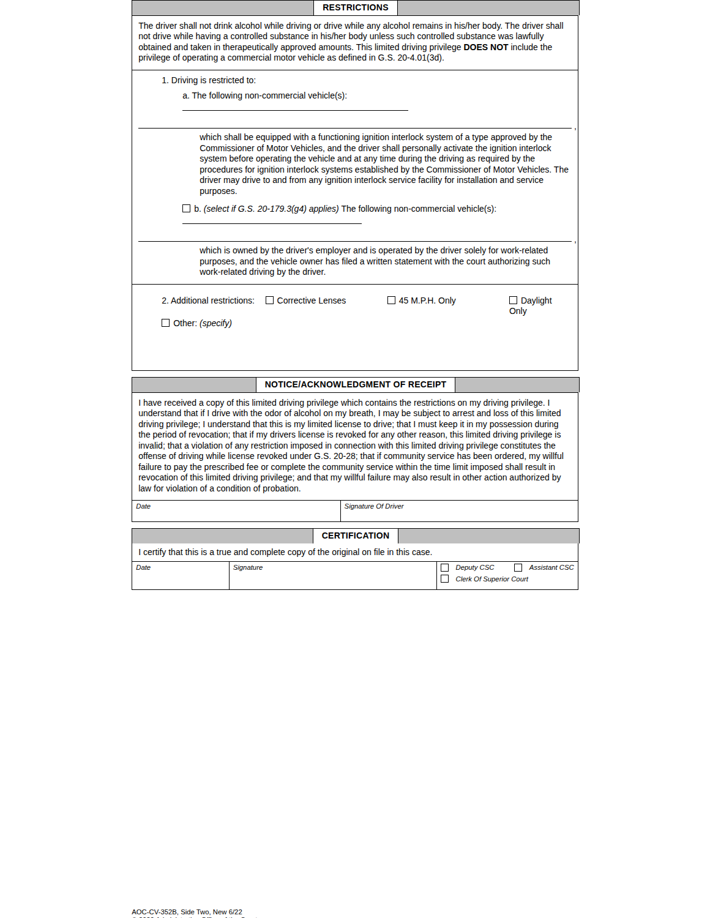RESTRICTIONS
The driver shall not drink alcohol while driving or drive while any alcohol remains in his/her body. The driver shall not drive while having a controlled substance in his/her body unless such controlled substance was lawfully obtained and taken in therapeutically approved amounts. This limited driving privilege DOES NOT include the privilege of operating a commercial motor vehicle as defined in G.S. 20-4.01(3d).
1. Driving is restricted to:
a. The following non-commercial vehicle(s):
,
which shall be equipped with a functioning ignition interlock system of a type approved by the Commissioner of Motor Vehicles, and the driver shall personally activate the ignition interlock system before operating the vehicle and at any time during the driving as required by the procedures for ignition interlock systems established by the Commissioner of Motor Vehicles. The driver may drive to and from any ignition interlock service facility for installation and service purposes.
b. (select if G.S. 20-179.3(g4) applies) The following non-commercial vehicle(s):
,
which is owned by the driver's employer and is operated by the driver solely for work-related purposes, and the vehicle owner has filed a written statement with the court authorizing such work-related driving by the driver.
2. Additional restrictions:
Corrective Lenses
45 M.P.H. Only
Daylight Only
Other: (specify)
NOTICE/ACKNOWLEDGMENT OF RECEIPT
I have received a copy of this limited driving privilege which contains the restrictions on my driving privilege. I understand that if I drive with the odor of alcohol on my breath, I may be subject to arrest and loss of this limited driving privilege; I understand that this is my limited license to drive; that I must keep it in my possession during the period of revocation; that if my drivers license is revoked for any other reason, this limited driving privilege is invalid; that a violation of any restriction imposed in connection with this limited driving privilege constitutes the offense of driving while license revoked under G.S. 20-28; that if community service has been ordered, my willful failure to pay the prescribed fee or complete the community service within the time limit imposed shall result in revocation of this limited driving privilege; and that my willful failure may also result in other action authorized by law for violation of a condition of probation.
Date
Signature Of Driver
CERTIFICATION
I certify that this is a true and complete copy of the original on file in this case.
Date
Signature
Deputy CSC Assistant CSC
Clerk Of Superior Court
AOC-CV-352B, Side Two, New 6/22
© 2022 Administrative Office of the Courts